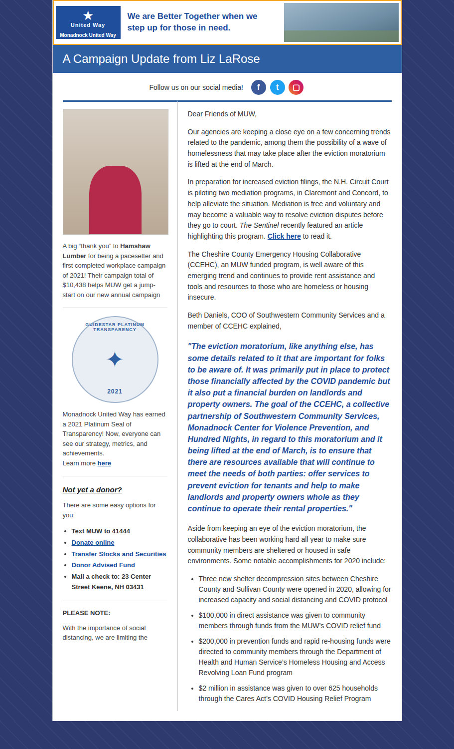★ United Way
Monadnock United Way
We are Better Together when we step up for those in need.
photo
A Campaign Update from Liz LaRose
Follow us on our social media! f t ▢
A big “thank you” to Hamshaw Lumber for being a pacesetter and first completed workplace campaign of 2021! Their campaign total of $10,438 helps MUW get a jump-start on our new annual campaign
GUIDESTAR PLATINUM TRANSPARENCY
✦
2021
Monadnock United Way has earned a 2021 Platinum Seal of Transparency! Now, everyone can see our strategy, metrics, and achievements.
Learn more here
Not yet a donor?
There are some easy options for you:
Text MUW to 41444
Donate online
Transfer Stocks and Securities
Donor Advised Fund
Mail a check to: 23 Center Street Keene, NH 03431
PLEASE NOTE:
With the importance of social distancing, we are limiting the
Dear Friends of MUW,
Our agencies are keeping a close eye on a few concerning trends related to the pandemic, among them the possibility of a wave of homelessness that may take place after the eviction moratorium is lifted at the end of March.
In preparation for increased eviction filings, the N.H. Circuit Court is piloting two mediation programs, in Claremont and Concord, to help alleviate the situation. Mediation is free and voluntary and may become a valuable way to resolve eviction disputes before they go to court. The Sentinel recently featured an article highlighting this program. Click here to read it.
The Cheshire County Emergency Housing Collaborative (CCEHC), an MUW funded program, is well aware of this emerging trend and continues to provide rent assistance and tools and resources to those who are homeless or housing insecure.
Beth Daniels, COO of Southwestern Community Services and a member of CCEHC explained,
"The eviction moratorium, like anything else, has some details related to it that are important for folks to be aware of. It was primarily put in place to protect those financially affected by the COVID pandemic but it also put a financial burden on landlords and property owners. The goal of the CCEHC, a collective partnership of Southwestern Community Services, Monadnock Center for Violence Prevention, and Hundred Nights, in regard to this moratorium and it being lifted at the end of March, is to ensure that there are resources available that will continue to meet the needs of both parties: offer services to prevent eviction for tenants and help to make landlords and property owners whole as they continue to operate their rental properties."
Aside from keeping an eye of the eviction moratorium, the collaborative has been working hard all year to make sure community members are sheltered or housed in safe environments. Some notable accomplishments for 2020 include:
Three new shelter decompression sites between Cheshire County and Sullivan County were opened in 2020, allowing for increased capacity and social distancing and COVID protocol
$100,000 in direct assistance was given to community members through funds from the MUW’s COVID relief fund
$200,000 in prevention funds and rapid re-housing funds were directed to community members through the Department of Health and Human Service’s Homeless Housing and Access Revolving Loan Fund program
$2 million in assistance was given to over 625 households through the Cares Act’s COVID Housing Relief Program